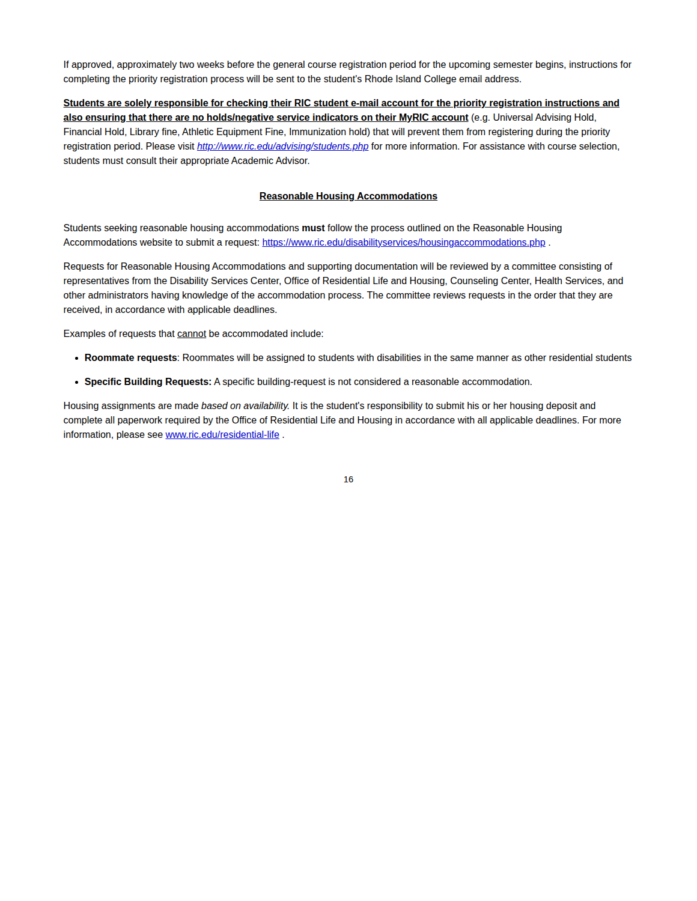If approved, approximately two weeks before the general course registration period for the upcoming semester begins, instructions for completing the priority registration process will be sent to the student's Rhode Island College email address.
Students are solely responsible for checking their RIC student e-mail account for the priority registration instructions and also ensuring that there are no holds/negative service indicators on their MyRIC account (e.g. Universal Advising Hold, Financial Hold, Library fine, Athletic Equipment Fine, Immunization hold) that will prevent them from registering during the priority registration period. Please visit http://www.ric.edu/advising/students.php for more information. For assistance with course selection, students must consult their appropriate Academic Advisor.
Reasonable Housing Accommodations
Students seeking reasonable housing accommodations must follow the process outlined on the Reasonable Housing Accommodations website to submit a request: https://www.ric.edu/disabilityservices/housingaccommodations.php .
Requests for Reasonable Housing Accommodations and supporting documentation will be reviewed by a committee consisting of representatives from the Disability Services Center, Office of Residential Life and Housing, Counseling Center, Health Services, and other administrators having knowledge of the accommodation process. The committee reviews requests in the order that they are received, in accordance with applicable deadlines.
Examples of requests that cannot be accommodated include:
Roommate requests: Roommates will be assigned to students with disabilities in the same manner as other residential students
Specific Building Requests: A specific building-request is not considered a reasonable accommodation.
Housing assignments are made based on availability. It is the student's responsibility to submit his or her housing deposit and complete all paperwork required by the Office of Residential Life and Housing in accordance with all applicable deadlines. For more information, please see www.ric.edu/residential-life .
16